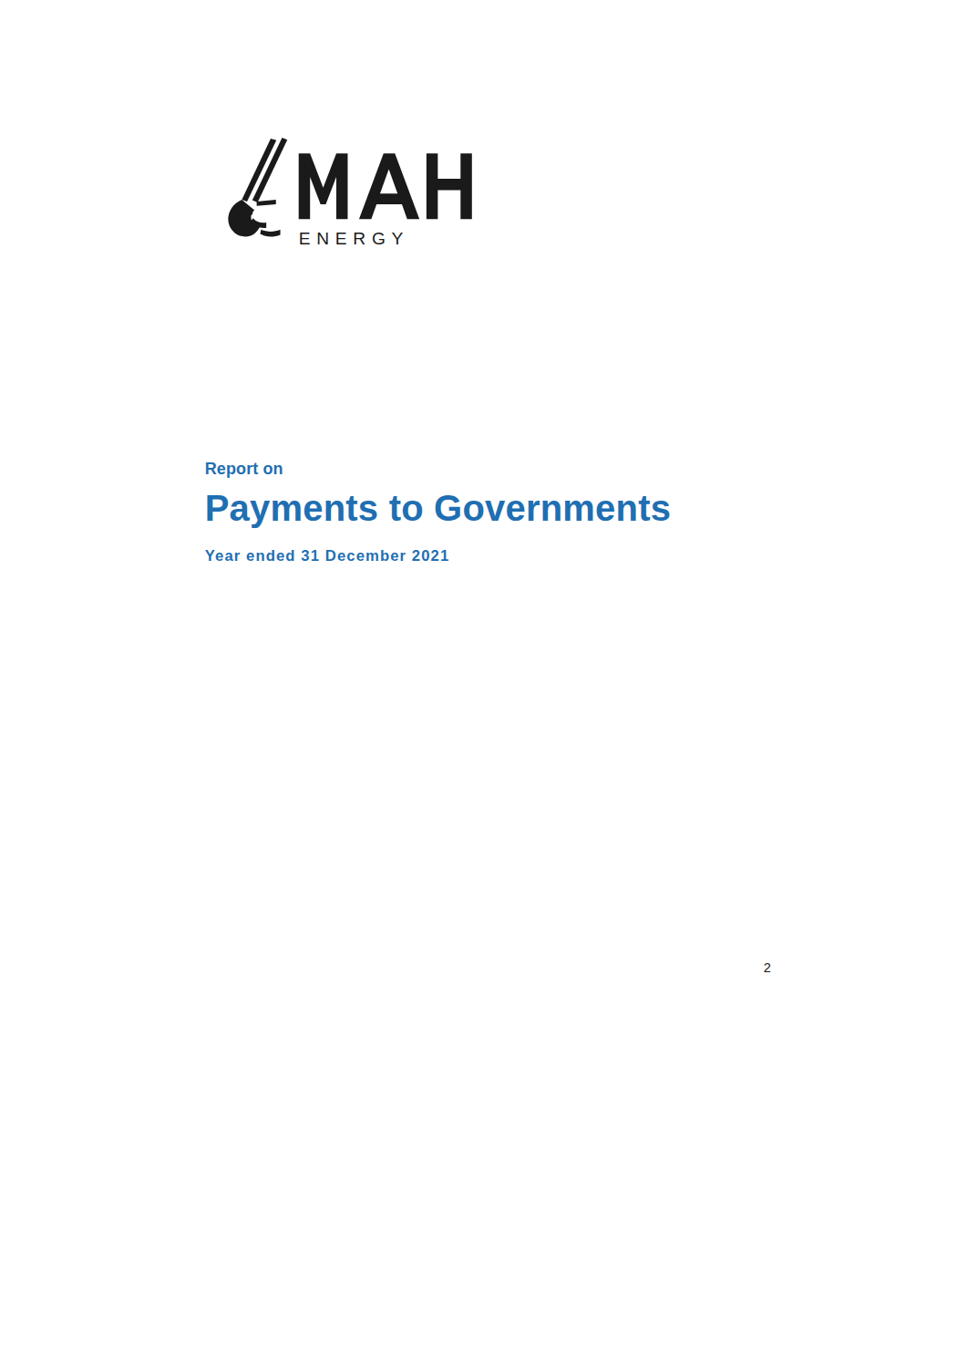Maha Energy ENERGY
Report on
Payments to Governments
Year ended 31 December 2021
2